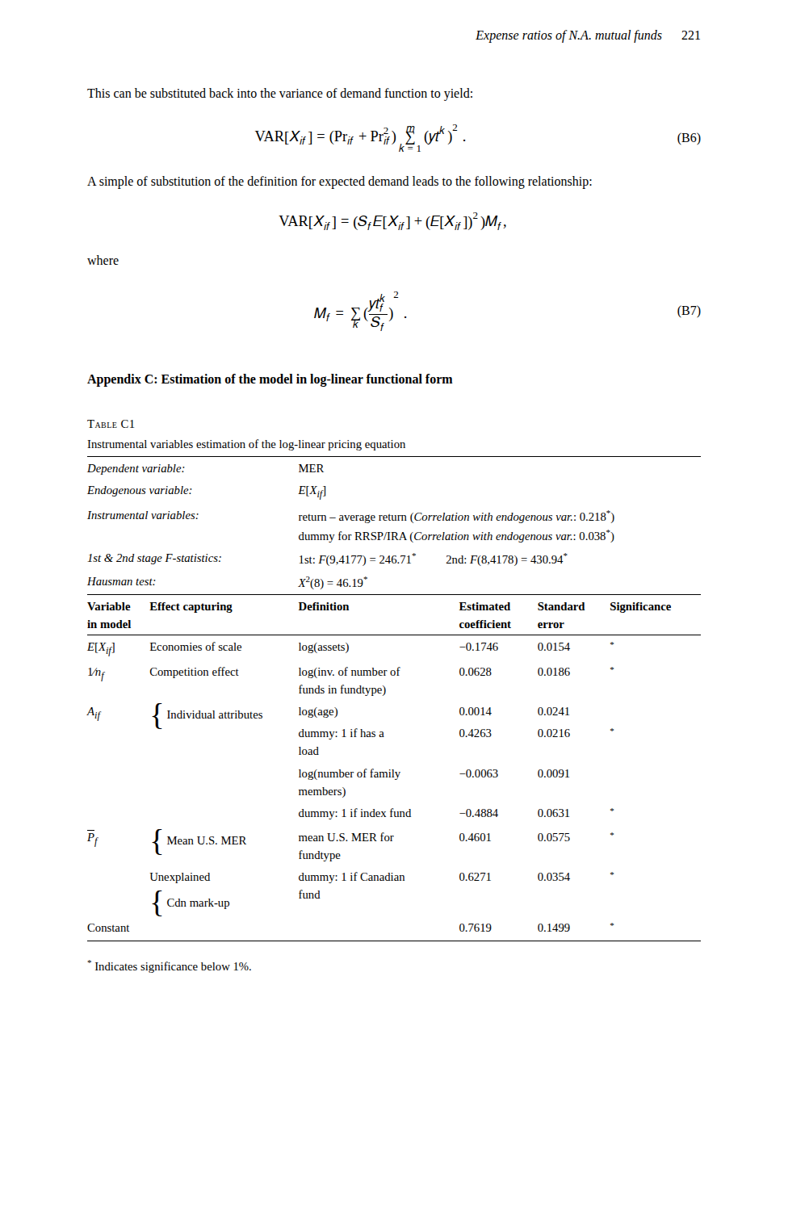Expense ratios of N.A. mutual funds 221
This can be substituted back into the variance of demand function to yield:
VAR [Xif] = ( Prif + Prif2 ) ∑ k=1 m (ytk) 2 .
(B6)
A simple of substitution of the definition for expected demand leads to the following relationship:
VAR [Xif] = ( Sf E[Xif] + (E[Xif]) 2 ) Mf ,
where
Mf = ∑k ( ytfk Sf ) 2 .
(B7)
Appendix C: Estimation of the model in log-linear functional form
Table C1 Instrumental variables estimation of the log-linear pricing equation
| Dependent variable: | MER |
| Endogenous variable: | E [ X if ] |
| Instrumental variables: | return – average return ( Correlation with endogenous var. : 0.218 * ) dummy for RRSP/IRA ( Correlation with endogenous var. : 0.038 * ) |
| 1st & 2nd stage F -statistics: | 1st: F (9,4177) = 246.71 * 2nd: F (8,4178) = 430.94 * |
| Hausman test: | X 2 (8) = 46.19 * |
| Variable in model | Effect capturing | Definition | Estimated coefficient | Standard error | Significance |
| E [ X if ] | Economies of scale | log(assets) | −0.1746 | 0.0154 | * |
| 1∕ n f | Competition effect | log(inv. of number of funds in fundtype) | 0.0628 | 0.0186 | * |
| A if | { Individual attributes | log(age) | 0.0014 | 0.0241 | |
| dummy: 1 if has a load | 0.4263 | 0.0216 | * |
| log(number of family members) | −0.0063 | 0.0091 | |
| dummy: 1 if index fund | −0.4884 | 0.0631 | * |
| P f | { Mean U.S. MER | mean U.S. MER for fundtype | 0.4601 | 0.0575 | * |
| Unexplained | dummy: 1 if Canadian fund | 0.6271 | 0.0354 | * |
| { Cdn mark-up |
| Constant | | | 0.7619 | 0.1499 | * |
* Indicates significance below 1%.